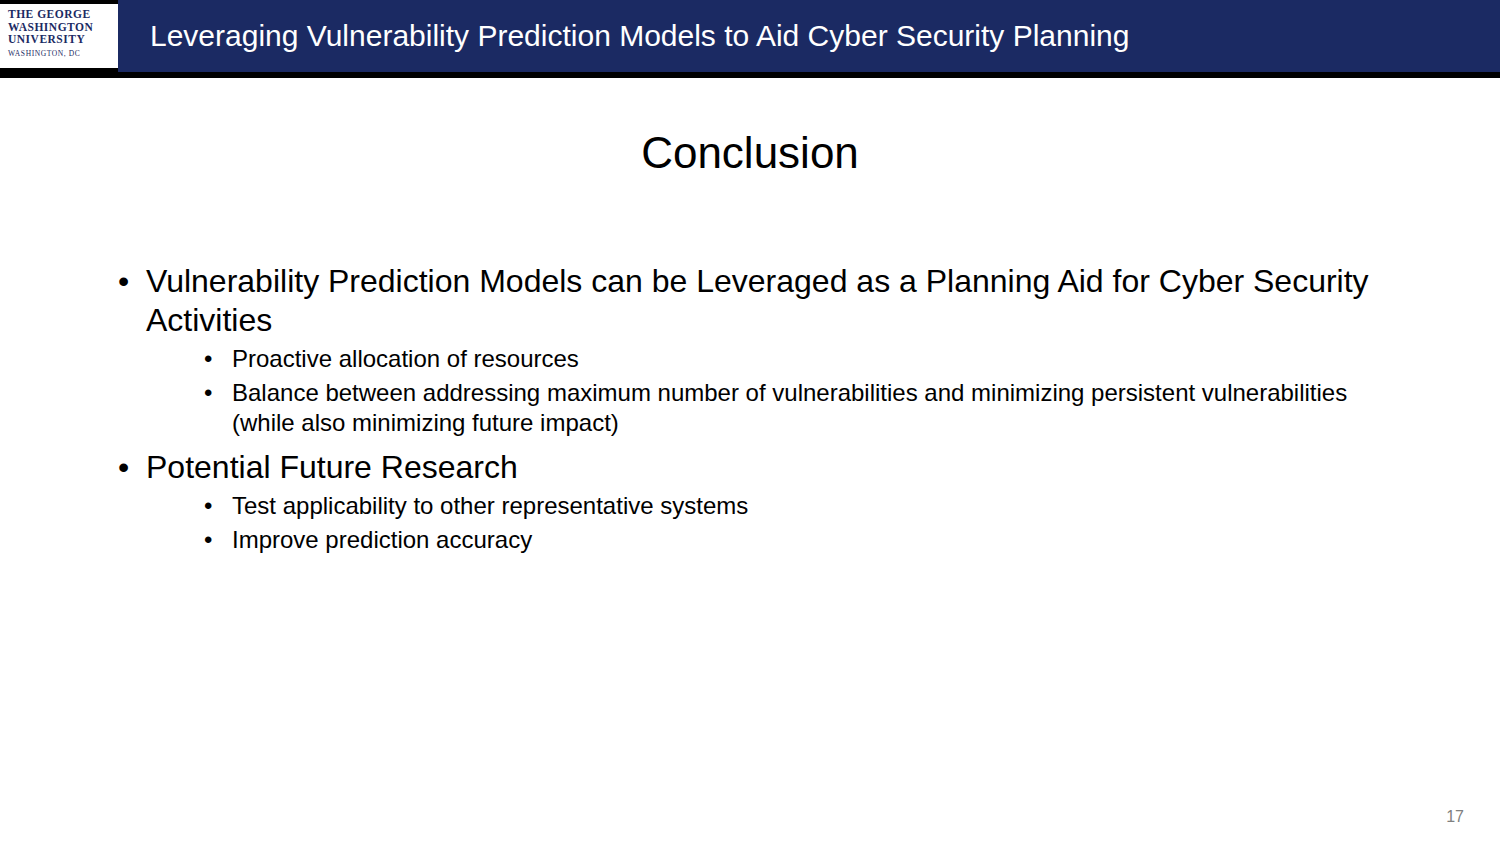Leveraging Vulnerability Prediction Models to Aid Cyber Security Planning
The George Washington University Washington, DC
Conclusion
Vulnerability Prediction Models can be Leveraged as a Planning Aid for Cyber Security Activities
Proactive allocation of resources
Balance between addressing maximum number of vulnerabilities and minimizing persistent vulnerabilities (while also minimizing future impact)
Potential Future Research
Test applicability to other representative systems
Improve prediction accuracy
17